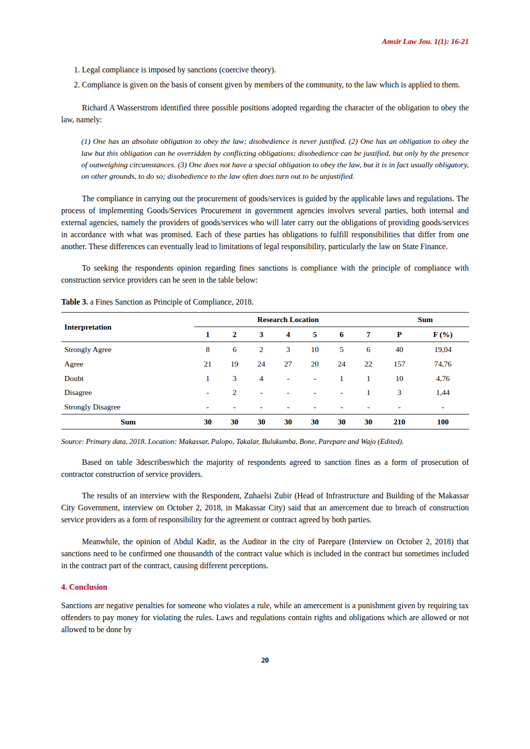Amsir Law Jou. 1(1): 16-21
Legal compliance is imposed by sanctions (coercive theory).
Compliance is given on the basis of consent given by members of the community, to the law which is applied to them.
Richard A Wasserstrom identified three possible positions adopted regarding the character of the obligation to obey the law, namely:
(1) One has an absolute obligation to obey the law; disobedience is never justified. (2) One has an obligation to obey the law but this obligation can be overridden by conflicting obligations; disobedience can be justified, but only by the presence of outweighing circumstances. (3) One does not have a special obligation to obey the law, but it is in fact usually obligatory, on other grounds, to do so; disobedience to the law often does turn out to be unjustified.
The compliance in carrying out the procurement of goods/services is guided by the applicable laws and regulations. The process of implementing Goods/Services Procurement in government agencies involves several parties, both internal and external agencies, namely the providers of goods/services who will later carry out the obligations of providing goods/services in accordance with what was promised. Each of these parties has obligations to fulfill responsibilities that differ from one another. These differences can eventually lead to limitations of legal responsibility, particularly the law on State Finance.
To seeking the respondents opinion regarding fines sanctions is compliance with the principle of compliance with construction service providers can be seen in the table below:
Table 3. a Fines Sanction as Principle of Compliance, 2018.
| Interpretation | Research Location | Sum |
| --- | --- | --- |
| 1 | 2 | 3 | 4 | 5 | 6 | 7 | P | F (%) |
| Strongly Agree | 8 | 6 | 2 | 3 | 10 | 5 | 6 | 40 | 19,04 |
| Agree | 21 | 19 | 24 | 27 | 20 | 24 | 22 | 157 | 74,76 |
| Doubt | 1 | 3 | 4 | - | - | 1 | 1 | 10 | 4,76 |
| Disagree | - | 2 | - | - | - | - | 1 | 3 | 1,44 |
| Strongly Disagree | - | - | - | - | - | - | - | - | - |
| Sum | 30 | 30 | 30 | 30 | 30 | 30 | 30 | 210 | 100 |
Source: Primary data, 2018. Location: Makassar, Palopo, Takalar, Bulukumba, Bone, Parepare and Wajo (Edited).
Based on table 3describeswhich the majority of respondents agreed to sanction fines as a form of prosecution of contractor construction of service providers.
The results of an interview with the Respondent, Zuhaelsi Zubir (Head of Infrastructure and Building of the Makassar City Government, interview on October 2, 2018, in Makassar City) said that an amercement due to breach of construction service providers as a form of responsibility for the agreement or contract agreed by both parties.
Meanwhile, the opinion of Abdul Kadir, as the Auditor in the city of Parepare (Interview on October 2, 2018) that sanctions need to be confirmed one thousandth of the contract value which is included in the contract but sometimes included in the contract part of the contract, causing different perceptions.
4. Conclusion
Sanctions are negative penalties for someone who violates a rule, while an amercement is a punishment given by requiring tax offenders to pay money for violating the rules. Laws and regulations contain rights and obligations which are allowed or not allowed to be done by
20